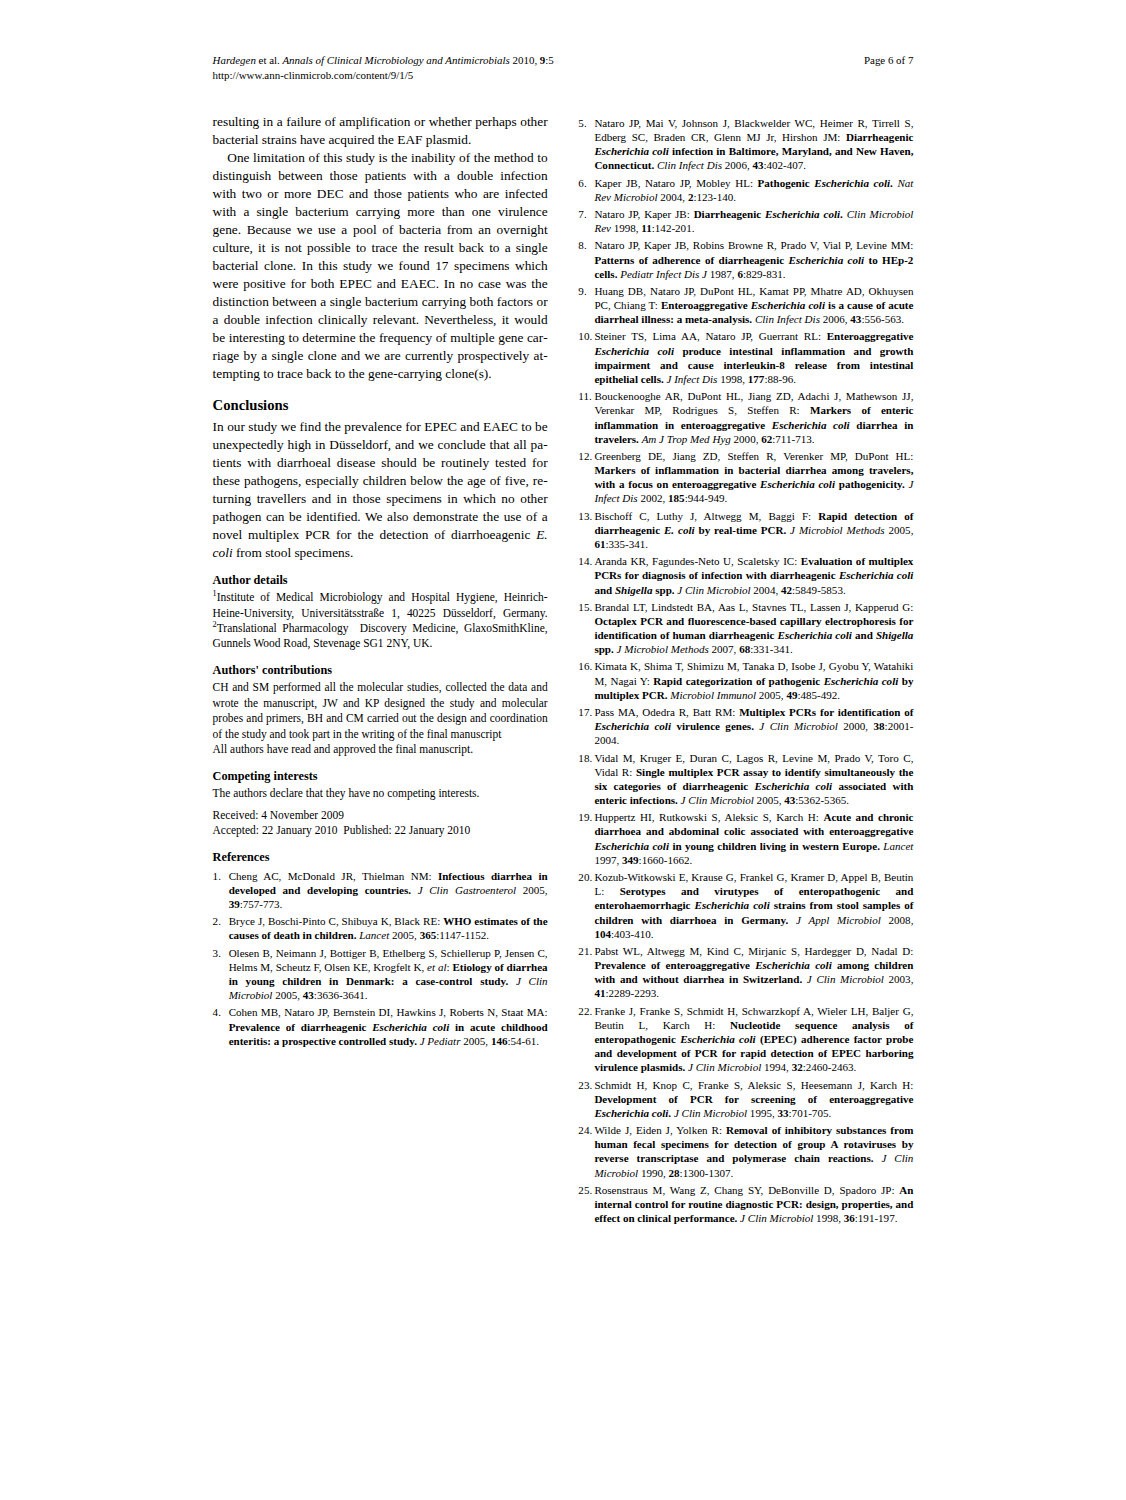Hardegen et al. Annals of Clinical Microbiology and Antimicrobials 2010, 9:5
http://www.ann-clinmicrob.com/content/9/1/5
Page 6 of 7
resulting in a failure of amplification or whether perhaps other bacterial strains have acquired the EAF plasmid.
One limitation of this study is the inability of the method to distinguish between those patients with a double infection with two or more DEC and those patients who are infected with a single bacterium carrying more than one virulence gene. Because we use a pool of bacteria from an overnight culture, it is not possible to trace the result back to a single bacterial clone. In this study we found 17 specimens which were positive for both EPEC and EAEC. In no case was the distinction between a single bacterium carrying both factors or a double infection clinically relevant. Nevertheless, it would be interesting to determine the frequency of multiple gene carriage by a single clone and we are currently prospectively attempting to trace back to the gene-carrying clone(s).
Conclusions
In our study we find the prevalence for EPEC and EAEC to be unexpectedly high in Düsseldorf, and we conclude that all patients with diarrhoeal disease should be routinely tested for these pathogens, especially children below the age of five, returning travellers and in those specimens in which no other pathogen can be identified. We also demonstrate the use of a novel multiplex PCR for the detection of diarrhoeagenic E. coli from stool specimens.
Author details
1Institute of Medical Microbiology and Hospital Hygiene, Heinrich-Heine-University, Universitätsstraße 1, 40225 Düsseldorf, Germany. 2Translational Pharmacology Discovery Medicine, GlaxoSmithKline, Gunnels Wood Road, Stevenage SG1 2NY, UK.
Authors' contributions
CH and SM performed all the molecular studies, collected the data and wrote the manuscript, JW and KP designed the study and molecular probes and primers, BH and CM carried out the design and coordination of the study and took part in the writing of the final manuscript
All authors have read and approved the final manuscript.
Competing interests
The authors declare that they have no competing interests.
Received: 4 November 2009
Accepted: 22 January 2010 Published: 22 January 2010
References
Cheng AC, McDonald JR, Thielman NM: Infectious diarrhea in developed and developing countries. J Clin Gastroenterol 2005, 39:757-773.
Bryce J, Boschi-Pinto C, Shibuya K, Black RE: WHO estimates of the causes of death in children. Lancet 2005, 365:1147-1152.
Olesen B, Neimann J, Bottiger B, Ethelberg S, Schiellerup P, Jensen C, Helms M, Scheutz F, Olsen KE, Krogfelt K, et al: Etiology of diarrhea in young children in Denmark: a case-control study. J Clin Microbiol 2005, 43:3636-3641.
Cohen MB, Nataro JP, Bernstein DI, Hawkins J, Roberts N, Staat MA: Prevalence of diarrheagenic Escherichia coli in acute childhood enteritis: a prospective controlled study. J Pediatr 2005, 146:54-61.
Nataro JP, Mai V, Johnson J, Blackwelder WC, Heimer R, Tirrell S, Edberg SC, Braden CR, Glenn MJ Jr, Hirshon JM: Diarrheagenic Escherichia coli infection in Baltimore, Maryland, and New Haven, Connecticut. Clin Infect Dis 2006, 43:402-407.
Kaper JB, Nataro JP, Mobley HL: Pathogenic Escherichia coli. Nat Rev Microbiol 2004, 2:123-140.
Nataro JP, Kaper JB: Diarrheagenic Escherichia coli. Clin Microbiol Rev 1998, 11:142-201.
Nataro JP, Kaper JB, Robins Browne R, Prado V, Vial P, Levine MM: Patterns of adherence of diarrheagenic Escherichia coli to HEp-2 cells. Pediatr Infect Dis J 1987, 6:829-831.
Huang DB, Nataro JP, DuPont HL, Kamat PP, Mhatre AD, Okhuysen PC, Chiang T: Enteroaggregative Escherichia coli is a cause of acute diarrheal illness: a meta-analysis. Clin Infect Dis 2006, 43:556-563.
Steiner TS, Lima AA, Nataro JP, Guerrant RL: Enteroaggregative Escherichia coli produce intestinal inflammation and growth impairment and cause interleukin-8 release from intestinal epithelial cells. J Infect Dis 1998, 177:88-96.
Bouckenooghe AR, DuPont HL, Jiang ZD, Adachi J, Mathewson JJ, Verenkar MP, Rodrigues S, Steffen R: Markers of enteric inflammation in enteroaggregative Escherichia coli diarrhea in travelers. Am J Trop Med Hyg 2000, 62:711-713.
Greenberg DE, Jiang ZD, Steffen R, Verenker MP, DuPont HL: Markers of inflammation in bacterial diarrhea among travelers, with a focus on enteroaggregative Escherichia coli pathogenicity. J Infect Dis 2002, 185:944-949.
Bischoff C, Luthy J, Altwegg M, Baggi F: Rapid detection of diarrheagenic E. coli by real-time PCR. J Microbiol Methods 2005, 61:335-341.
Aranda KR, Fagundes-Neto U, Scaletsky IC: Evaluation of multiplex PCRs for diagnosis of infection with diarrheagenic Escherichia coli and Shigella spp. J Clin Microbiol 2004, 42:5849-5853.
Brandal LT, Lindstedt BA, Aas L, Stavnes TL, Lassen J, Kapperud G: Octaplex PCR and fluorescence-based capillary electrophoresis for identification of human diarrheagenic Escherichia coli and Shigella spp. J Microbiol Methods 2007, 68:331-341.
Kimata K, Shima T, Shimizu M, Tanaka D, Isobe J, Gyobu Y, Watahiki M, Nagai Y: Rapid categorization of pathogenic Escherichia coli by multiplex PCR. Microbiol Immunol 2005, 49:485-492.
Pass MA, Odedra R, Batt RM: Multiplex PCRs for identification of Escherichia coli virulence genes. J Clin Microbiol 2000, 38:2001-2004.
Vidal M, Kruger E, Duran C, Lagos R, Levine M, Prado V, Toro C, Vidal R: Single multiplex PCR assay to identify simultaneously the six categories of diarrheagenic Escherichia coli associated with enteric infections. J Clin Microbiol 2005, 43:5362-5365.
Huppertz HI, Rutkowski S, Aleksic S, Karch H: Acute and chronic diarrhoea and abdominal colic associated with enteroaggregative Escherichia coli in young children living in western Europe. Lancet 1997, 349:1660-1662.
Kozub-Witkowski E, Krause G, Frankel G, Kramer D, Appel B, Beutin L: Serotypes and virutypes of enteropathogenic and enterohaemorrhagic Escherichia coli strains from stool samples of children with diarrhoea in Germany. J Appl Microbiol 2008, 104:403-410.
Pabst WL, Altwegg M, Kind C, Mirjanic S, Hardegger D, Nadal D: Prevalence of enteroaggregative Escherichia coli among children with and without diarrhea in Switzerland. J Clin Microbiol 2003, 41:2289-2293.
Franke J, Franke S, Schmidt H, Schwarzkopf A, Wieler LH, Baljer G, Beutin L, Karch H: Nucleotide sequence analysis of enteropathogenic Escherichia coli (EPEC) adherence factor probe and development of PCR for rapid detection of EPEC harboring virulence plasmids. J Clin Microbiol 1994, 32:2460-2463.
Schmidt H, Knop C, Franke S, Aleksic S, Heesemann J, Karch H: Development of PCR for screening of enteroaggregative Escherichia coli. J Clin Microbiol 1995, 33:701-705.
Wilde J, Eiden J, Yolken R: Removal of inhibitory substances from human fecal specimens for detection of group A rotaviruses by reverse transcriptase and polymerase chain reactions. J Clin Microbiol 1990, 28:1300-1307.
Rosenstraus M, Wang Z, Chang SY, DeBonville D, Spadoro JP: An internal control for routine diagnostic PCR: design, properties, and effect on clinical performance. J Clin Microbiol 1998, 36:191-197.